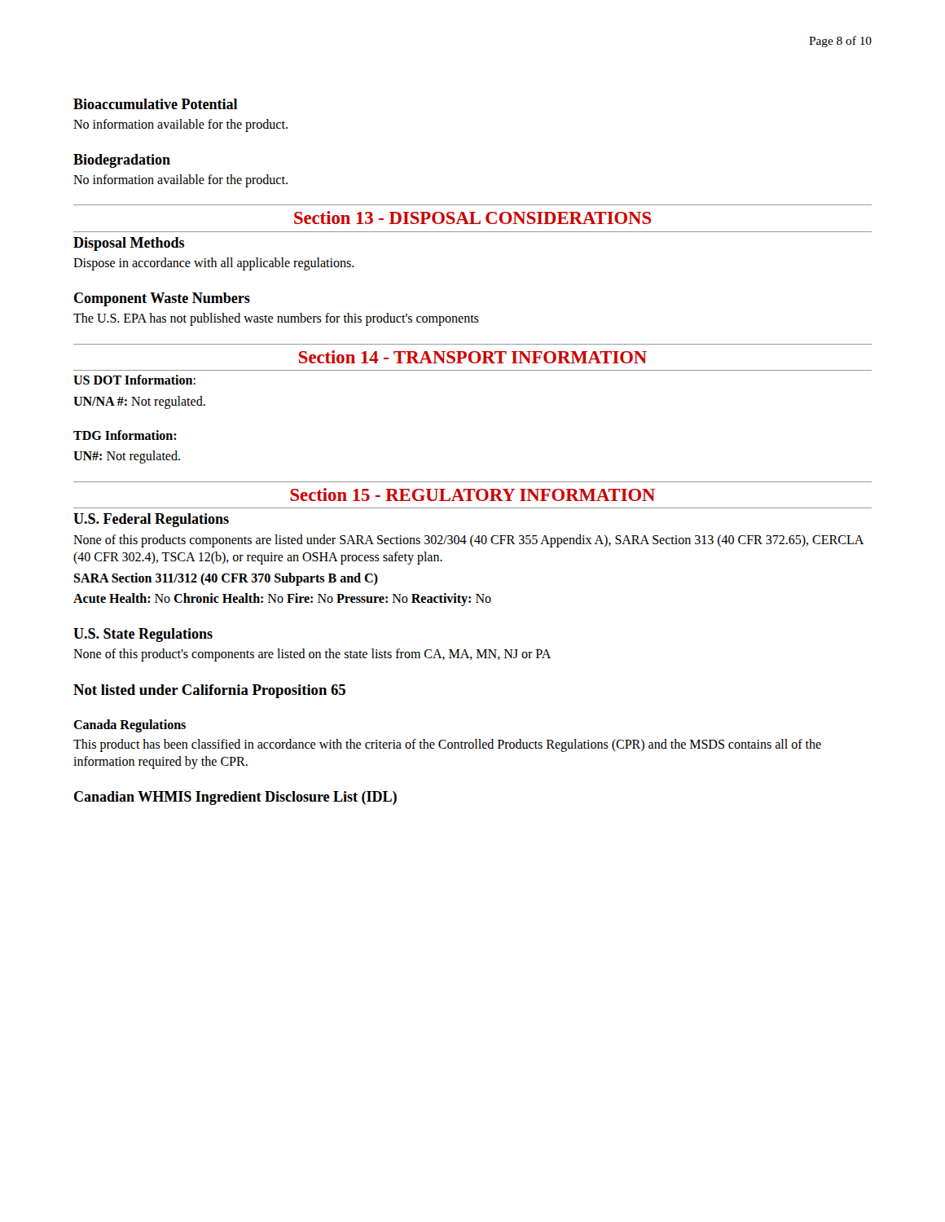Page 8 of 10
Bioaccumulative Potential
No information available for the product.
Biodegradation
No information available for the product.
Section 13 - DISPOSAL CONSIDERATIONS
Disposal Methods
Dispose in accordance with all applicable regulations.
Component Waste Numbers
The U.S. EPA has not published waste numbers for this product's components
Section 14 - TRANSPORT INFORMATION
US DOT Information:
UN/NA #: Not regulated.
TDG Information:
UN#: Not regulated.
Section 15 - REGULATORY INFORMATION
U.S. Federal Regulations
None of this products components are listed under SARA Sections 302/304 (40 CFR 355 Appendix A), SARA Section 313 (40 CFR 372.65), CERCLA (40 CFR 302.4), TSCA 12(b), or require an OSHA process safety plan.
SARA Section 311/312 (40 CFR 370 Subparts B and C)
Acute Health: No Chronic Health: No Fire: No Pressure: No Reactivity: No
U.S. State Regulations
None of this product's components are listed on the state lists from CA, MA, MN, NJ or PA
Not listed under California Proposition 65
Canada Regulations
This product has been classified in accordance with the criteria of the Controlled Products Regulations (CPR) and the MSDS contains all of the information required by the CPR.
Canadian WHMIS Ingredient Disclosure List (IDL)